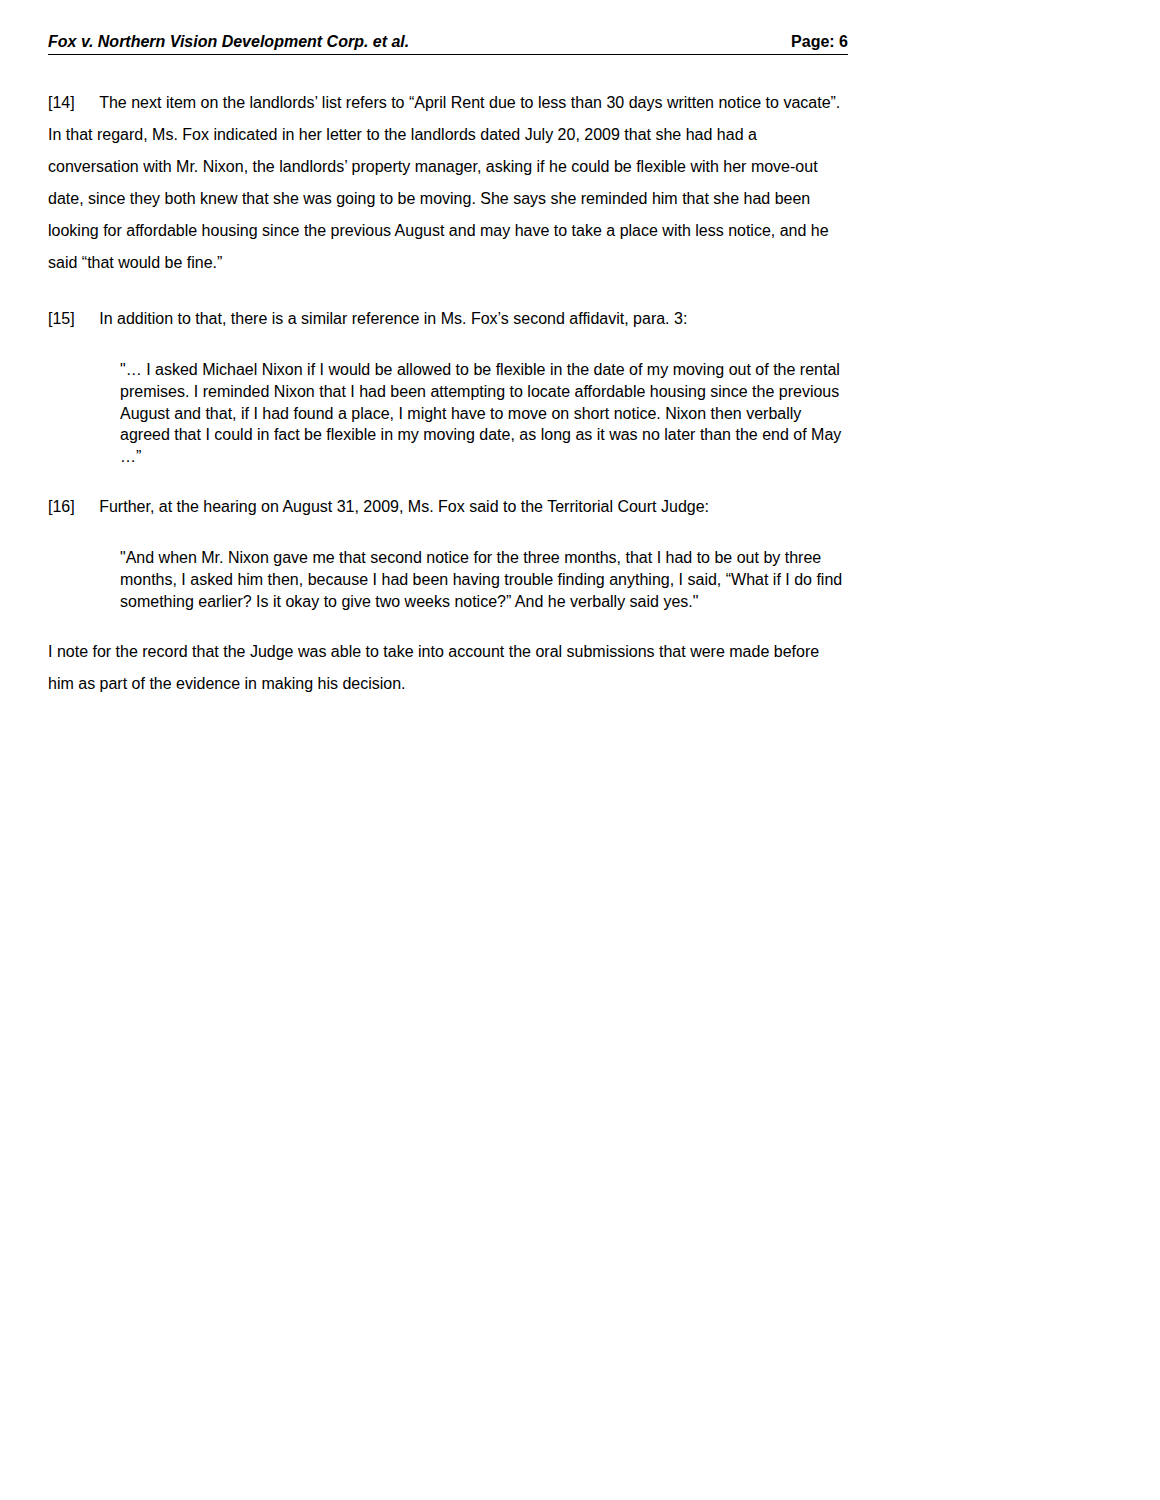Fox v. Northern Vision Development Corp. et al. Page: 6
[14] The next item on the landlords’ list refers to “April Rent due to less than 30 days written notice to vacate”. In that regard, Ms. Fox indicated in her letter to the landlords dated July 20, 2009 that she had had a conversation with Mr. Nixon, the landlords’ property manager, asking if he could be flexible with her move-out date, since they both knew that she was going to be moving. She says she reminded him that she had been looking for affordable housing since the previous August and may have to take a place with less notice, and he said “that would be fine.”
[15] In addition to that, there is a similar reference in Ms. Fox’s second affidavit, para. 3:
"… I asked Michael Nixon if I would be allowed to be flexible in the date of my moving out of the rental premises. I reminded Nixon that I had been attempting to locate affordable housing since the previous August and that, if I had found a place, I might have to move on short notice. Nixon then verbally agreed that I could in fact be flexible in my moving date, as long as it was no later than the end of May …”
[16] Further, at the hearing on August 31, 2009, Ms. Fox said to the Territorial Court Judge:
"And when Mr. Nixon gave me that second notice for the three months, that I had to be out by three months, I asked him then, because I had been having trouble finding anything, I said, “What if I do find something earlier? Is it okay to give two weeks notice?” And he verbally said yes."
I note for the record that the Judge was able to take into account the oral submissions that were made before him as part of the evidence in making his decision.